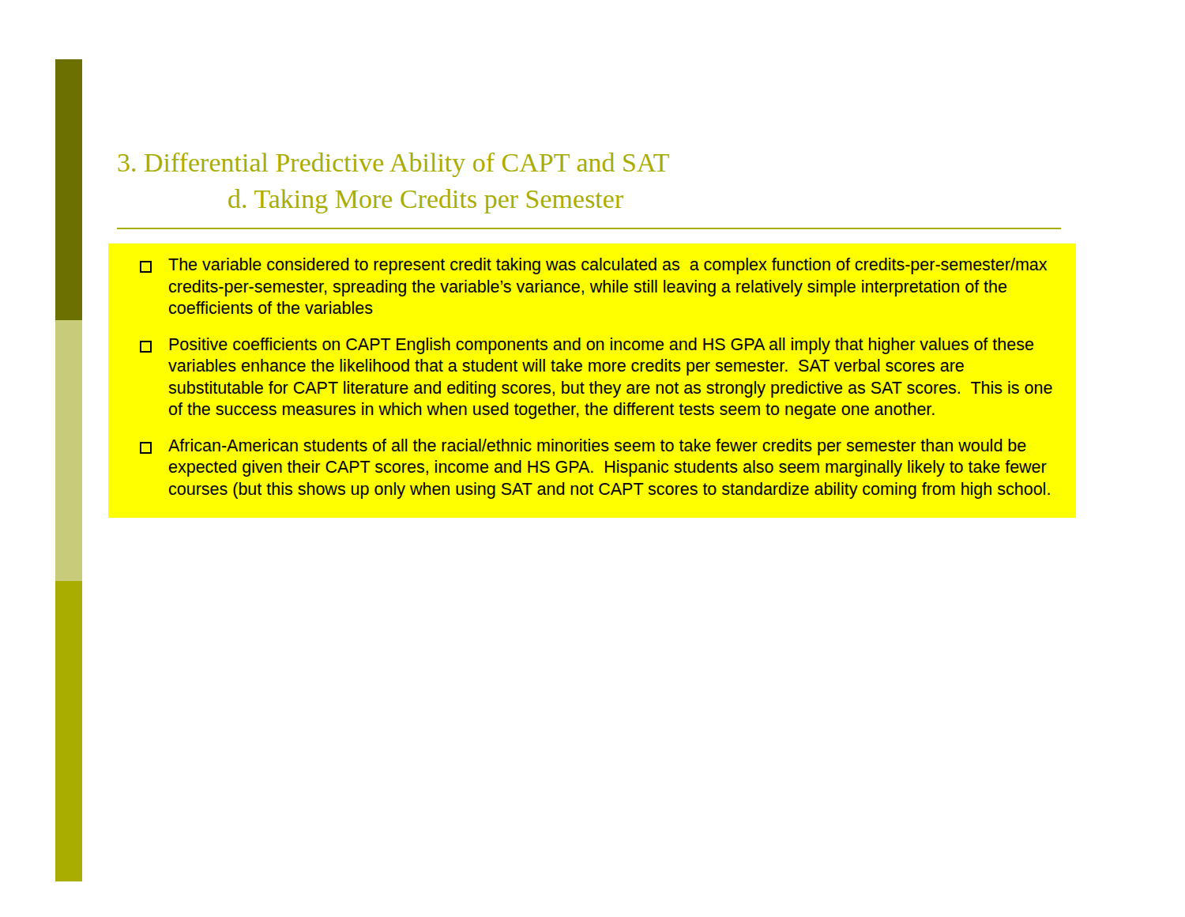3. Differential Predictive Ability of CAPT and SAT d. Taking More Credits per Semester
The variable considered to represent credit taking was calculated as a complex function of credits-per-semester/max credits-per-semester, spreading the variable’s variance, while still leaving a relatively simple interpretation of the coefficients of the variables
Positive coefficients on CAPT English components and on income and HS GPA all imply that higher values of these variables enhance the likelihood that a student will take more credits per semester. SAT verbal scores are substitutable for CAPT literature and editing scores, but they are not as strongly predictive as SAT scores. This is one of the success measures in which when used together, the different tests seem to negate one another.
African-American students of all the racial/ethnic minorities seem to take fewer credits per semester than would be expected given their CAPT scores, income and HS GPA. Hispanic students also seem marginally likely to take fewer courses (but this shows up only when using SAT and not CAPT scores to standardize ability coming from high school.